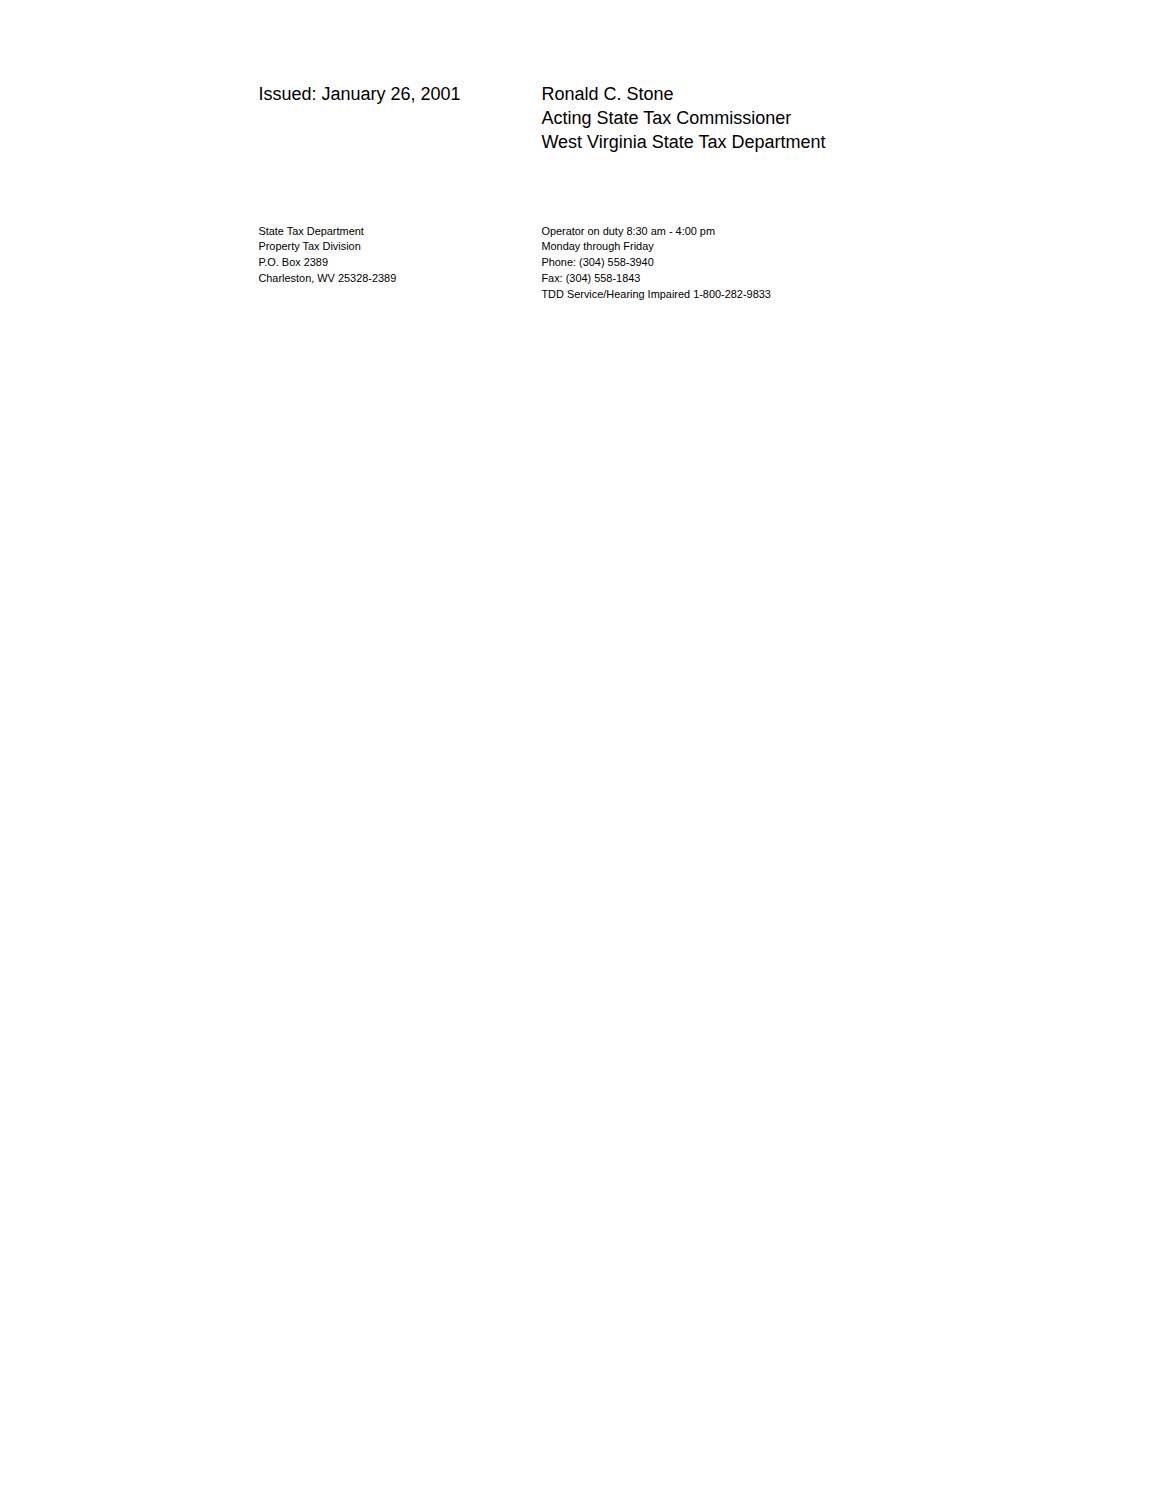Issued: January 26, 2001
Ronald C. Stone
Acting State Tax Commissioner
West Virginia State Tax Department
State Tax Department
Property Tax Division
P.O. Box 2389
Charleston, WV 25328-2389
Operator on duty 8:30 am - 4:00 pm
Monday through Friday
Phone: (304) 558-3940
Fax: (304) 558-1843
TDD Service/Hearing Impaired 1-800-282-9833